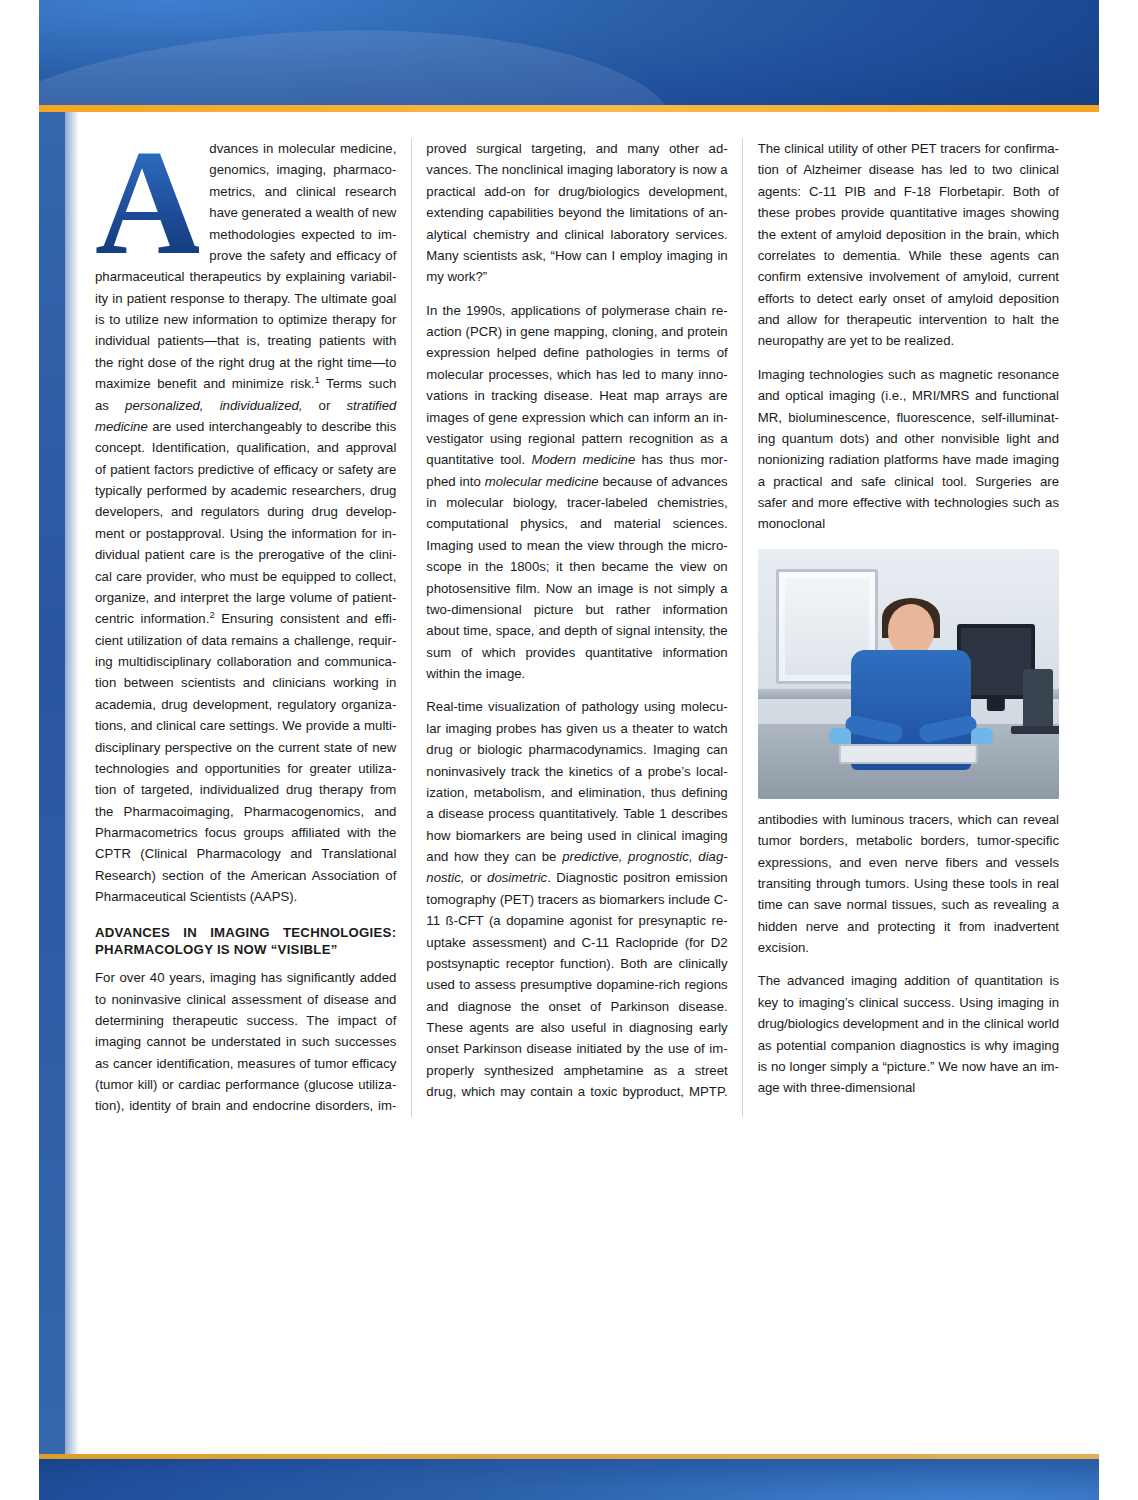Advances in molecular medicine, genomics, imaging, pharmacometrics, and clinical research have generated a wealth of new methodologies expected to improve the safety and efficacy of pharmaceutical therapeutics by explaining variability in patient response to therapy. The ultimate goal is to utilize new information to optimize therapy for individual patients—that is, treating patients with the right dose of the right drug at the right time—to maximize benefit and minimize risk.1 Terms such as personalized, individualized, or stratified medicine are used interchangeably to describe this concept. Identification, qualification, and approval of patient factors predictive of efficacy or safety are typically performed by academic researchers, drug developers, and regulators during drug development or postapproval. Using the information for individual patient care is the prerogative of the clinical care provider, who must be equipped to collect, organize, and interpret the large volume of patient-centric information.2 Ensuring consistent and efficient utilization of data remains a challenge, requiring multidisciplinary collaboration and communication between scientists and clinicians working in academia, drug development, regulatory organizations, and clinical care settings. We provide a multidisciplinary perspective on the current state of new technologies and opportunities for greater utilization of targeted, individualized drug therapy from the Pharmacoimaging, Pharmacogenomics, and Pharmacometrics focus groups affiliated with the CPTR (Clinical Pharmacology and Translational Research) section of the American Association of Pharmaceutical Scientists (AAPS).
Advances in Imaging Technologies: Pharmacology Is Now “Visible”
For over 40 years, imaging has significantly added to noninvasive clinical assessment of disease and determining therapeutic success. The impact of imaging cannot be understated in such successes as cancer identification, measures of tumor efficacy (tumor kill) or cardiac performance (glucose utilization), identity of brain and endocrine disorders, improved surgical targeting, and many other advances. The nonclinical imaging laboratory is now a practical add-on for drug/biologics development, extending capabilities beyond the limitations of analytical chemistry and clinical laboratory services. Many scientists ask, “How can I employ imaging in my work?”
In the 1990s, applications of polymerase chain reaction (PCR) in gene mapping, cloning, and protein expression helped define pathologies in terms of molecular processes, which has led to many innovations in tracking disease. Heat map arrays are images of gene expression which can inform an investigator using regional pattern recognition as a quantitative tool. Modern medicine has thus morphed into molecular medicine because of advances in molecular biology, tracer-labeled chemistries, computational physics, and material sciences. Imaging used to mean the view through the microscope in the 1800s; it then became the view on photosensitive film. Now an image is not simply a two-dimensional picture but rather information about time, space, and depth of signal intensity, the sum of which provides quantitative information within the image.
Real-time visualization of pathology using molecular imaging probes has given us a theater to watch drug or biologic pharmacodynamics. Imaging can noninvasively track the kinetics of a probe’s localization, metabolism, and elimination, thus defining a disease process quantitatively. Table 1 describes how biomarkers are being used in clinical imaging and how they can be predictive, prognostic, diagnostic, or dosimetric. Diagnostic positron emission tomography (PET) tracers as biomarkers include C-11 ß-CFT (a dopamine agonist for presynaptic reuptake assessment) and C-11 Raclopride (for D2 postsynaptic receptor function). Both are clinically used to assess presumptive dopamine-rich regions and diagnose the onset of Parkinson disease. These agents are also useful in diagnosing early onset Parkinson disease initiated by the use of improperly synthesized amphetamine as a street drug, which may contain a toxic byproduct, MPTP. The clinical utility of other PET tracers for confirmation of Alzheimer disease has led to two clinical agents: C-11 PIB and F-18 Florbetapir. Both of these probes provide quantitative images showing the extent of amyloid deposition in the brain, which correlates to dementia. While these agents can confirm extensive involvement of amyloid, current efforts to detect early onset of amyloid deposition and allow for therapeutic intervention to halt the neuropathy are yet to be realized.
Imaging technologies such as magnetic resonance and optical imaging (i.e., MRI/MRS and functional MR, bioluminescence, fluorescence, self-illuminating quantum dots) and other nonvisible light and nonionizing radiation platforms have made imaging a practical and safe clinical tool. Surgeries are safer and more effective with technologies such as monoclonal
antibodies with luminous tracers, which can reveal tumor borders, metabolic borders, tumor-specific expressions, and even nerve fibers and vessels transiting through tumors. Using these tools in real time can save normal tissues, such as revealing a hidden nerve and protecting it from inadvertent excision.
The advanced imaging addition of quantitation is key to imaging’s clinical success. Using imaging in drug/biologics development and in the clinical world as potential companion diagnostics is why imaging is no longer simply a “picture.” We now have an image with three-dimensional